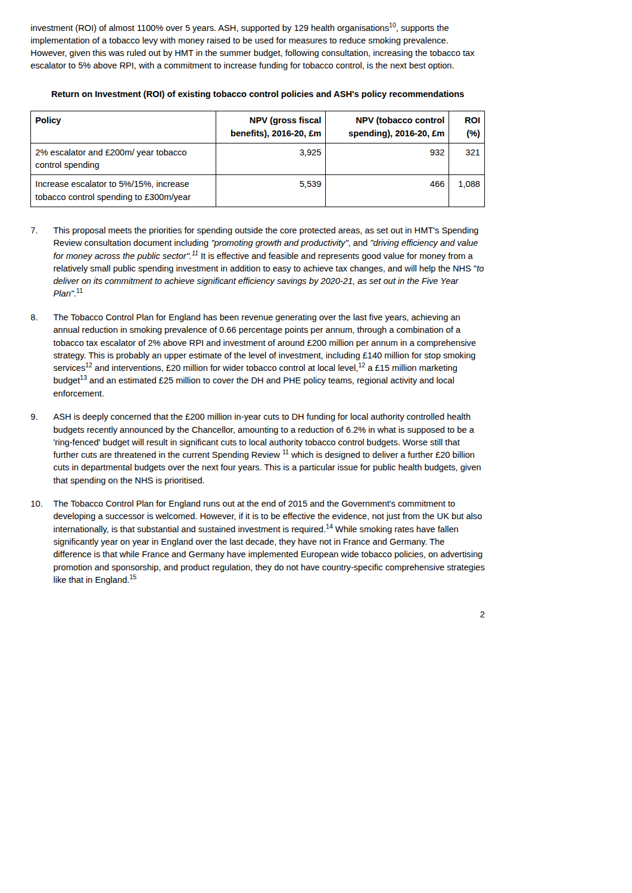investment (ROI) of almost 1100% over 5 years. ASH, supported by 129 health organisations10, supports the implementation of a tobacco levy with money raised to be used for measures to reduce smoking prevalence. However, given this was ruled out by HMT in the summer budget, following consultation, increasing the tobacco tax escalator to 5% above RPI, with a commitment to increase funding for tobacco control, is the next best option.
Return on Investment (ROI) of existing tobacco control policies and ASH's policy recommendations
| Policy | NPV (gross fiscal benefits), 2016-20, £m | NPV (tobacco control spending), 2016-20, £m | ROI (%) |
| --- | --- | --- | --- |
| 2% escalator and £200m/ year tobacco control spending | 3,925 | 932 | 321 |
| Increase escalator to 5%/15%, increase tobacco control spending to £300m/year | 5,539 | 466 | 1,088 |
This proposal meets the priorities for spending outside the core protected areas, as set out in HMT's Spending Review consultation document including "promoting growth and productivity", and "driving efficiency and value for money across the public sector".11 It is effective and feasible and represents good value for money from a relatively small public spending investment in addition to easy to achieve tax changes, and will help the NHS "to deliver on its commitment to achieve significant efficiency savings by 2020-21, as set out in the Five Year Plan".11
The Tobacco Control Plan for England has been revenue generating over the last five years, achieving an annual reduction in smoking prevalence of 0.66 percentage points per annum, through a combination of a tobacco tax escalator of 2% above RPI and investment of around £200 million per annum in a comprehensive strategy. This is probably an upper estimate of the level of investment, including £140 million for stop smoking services12 and interventions, £20 million for wider tobacco control at local level,12 a £15 million marketing budget13 and an estimated £25 million to cover the DH and PHE policy teams, regional activity and local enforcement.
ASH is deeply concerned that the £200 million in-year cuts to DH funding for local authority controlled health budgets recently announced by the Chancellor, amounting to a reduction of 6.2% in what is supposed to be a 'ring-fenced' budget will result in significant cuts to local authority tobacco control budgets. Worse still that further cuts are threatened in the current Spending Review 11 which is designed to deliver a further £20 billion cuts in departmental budgets over the next four years. This is a particular issue for public health budgets, given that spending on the NHS is prioritised.
The Tobacco Control Plan for England runs out at the end of 2015 and the Government's commitment to developing a successor is welcomed. However, if it is to be effective the evidence, not just from the UK but also internationally, is that substantial and sustained investment is required.14 While smoking rates have fallen significantly year on year in England over the last decade, they have not in France and Germany. The difference is that while France and Germany have implemented European wide tobacco policies, on advertising promotion and sponsorship, and product regulation, they do not have country-specific comprehensive strategies like that in England.15
2